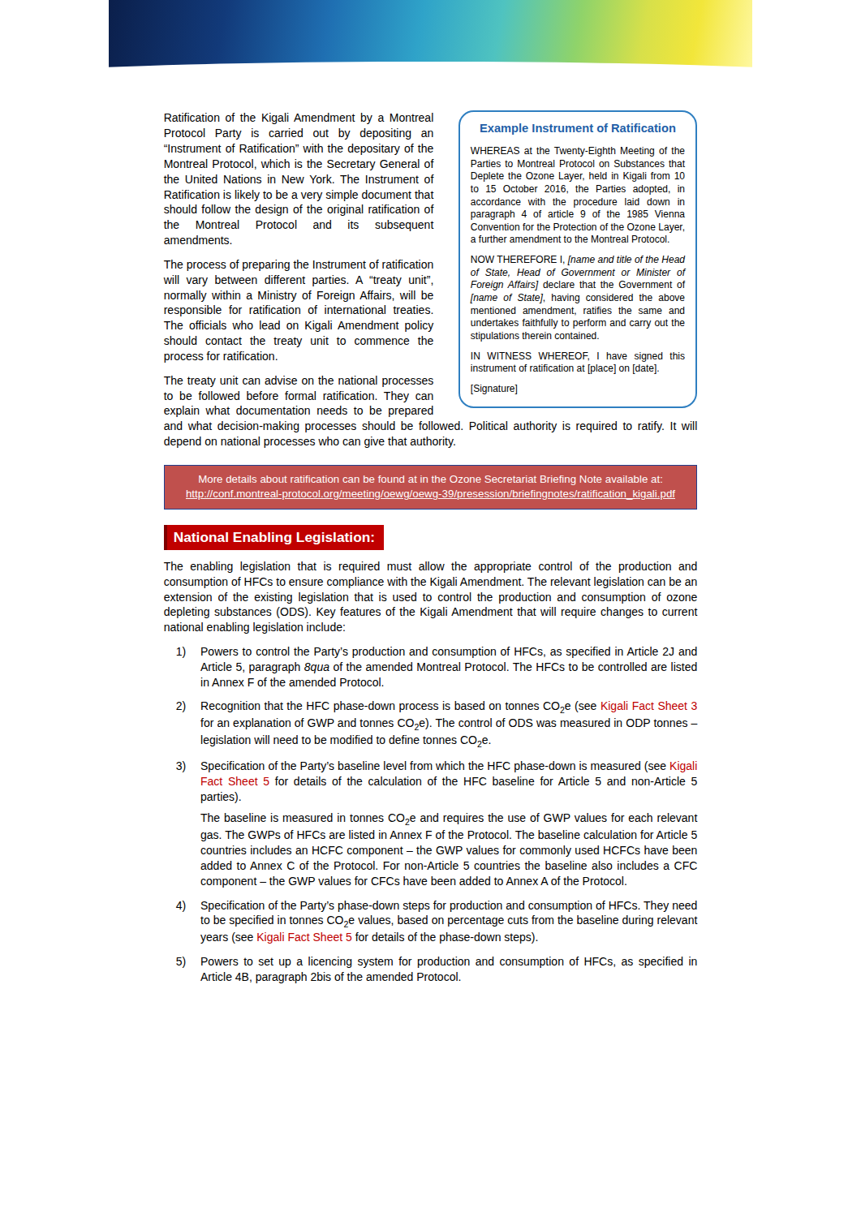Example Instrument of Ratification
WHEREAS at the Twenty-Eighth Meeting of the Parties to Montreal Protocol on Substances that Deplete the Ozone Layer, held in Kigali from 10 to 15 October 2016, the Parties adopted, in accordance with the procedure laid down in paragraph 4 of article 9 of the 1985 Vienna Convention for the Protection of the Ozone Layer, a further amendment to the Montreal Protocol.
NOW THEREFORE I, [name and title of the Head of State, Head of Government or Minister of Foreign Affairs] declare that the Government of [name of State], having considered the above mentioned amendment, ratifies the same and undertakes faithfully to perform and carry out the stipulations therein contained.
IN WITNESS WHEREOF, I have signed this instrument of ratification at [place] on [date].
[Signature]
Ratification of the Kigali Amendment by a Montreal Protocol Party is carried out by depositing an “Instrument of Ratification” with the depositary of the Montreal Protocol, which is the Secretary General of the United Nations in New York. The Instrument of Ratification is likely to be a very simple document that should follow the design of the original ratification of the Montreal Protocol and its subsequent amendments.
The process of preparing the Instrument of ratification will vary between different parties. A “treaty unit”, normally within a Ministry of Foreign Affairs, will be responsible for ratification of international treaties. The officials who lead on Kigali Amendment policy should contact the treaty unit to commence the process for ratification.
The treaty unit can advise on the national processes to be followed before formal ratification. They can explain what documentation needs to be prepared and what decision-making processes should be followed. Political authority is required to ratify. It will depend on national processes who can give that authority.
More details about ratification can be found at in the Ozone Secretariat Briefing Note available at:
http://conf.montreal-protocol.org/meeting/oewg/oewg-39/presession/briefingnotes/ratification_kigali.pdf
National Enabling Legislation:
The enabling legislation that is required must allow the appropriate control of the production and consumption of HFCs to ensure compliance with the Kigali Amendment. The relevant legislation can be an extension of the existing legislation that is used to control the production and consumption of ozone depleting substances (ODS). Key features of the Kigali Amendment that will require changes to current national enabling legislation include:
Powers to control the Party’s production and consumption of HFCs, as specified in Article 2J and Article 5, paragraph 8qua of the amended Montreal Protocol. The HFCs to be controlled are listed in Annex F of the amended Protocol.
Recognition that the HFC phase-down process is based on tonnes CO2e (see Kigali Fact Sheet 3 for an explanation of GWP and tonnes CO2e). The control of ODS was measured in ODP tonnes – legislation will need to be modified to define tonnes CO2e.
Specification of the Party’s baseline level from which the HFC phase-down is measured (see Kigali Fact Sheet 5 for details of the calculation of the HFC baseline for Article 5 and non-Article 5 parties).
The baseline is measured in tonnes CO2e and requires the use of GWP values for each relevant gas. The GWPs of HFCs are listed in Annex F of the Protocol. The baseline calculation for Article 5 countries includes an HCFC component – the GWP values for commonly used HCFCs have been added to Annex C of the Protocol. For non-Article 5 countries the baseline also includes a CFC component – the GWP values for CFCs have been added to Annex A of the Protocol.
Specification of the Party’s phase-down steps for production and consumption of HFCs. They need to be specified in tonnes CO2e values, based on percentage cuts from the baseline during relevant years (see Kigali Fact Sheet 5 for details of the phase-down steps).
Powers to set up a licencing system for production and consumption of HFCs, as specified in Article 4B, paragraph 2bis of the amended Protocol.